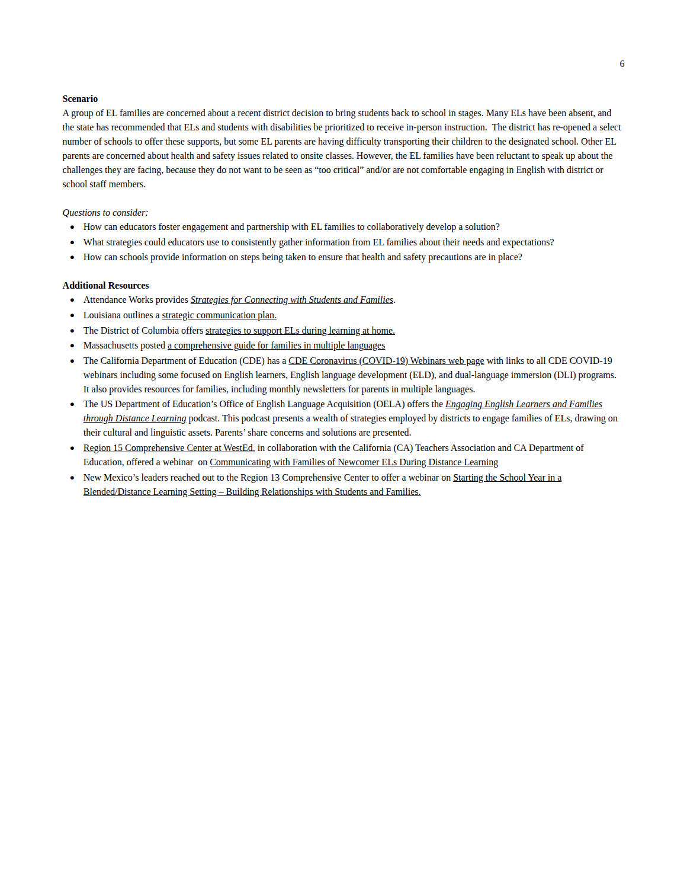6
Scenario
A group of EL families are concerned about a recent district decision to bring students back to school in stages. Many ELs have been absent, and the state has recommended that ELs and students with disabilities be prioritized to receive in-person instruction. The district has re-opened a select number of schools to offer these supports, but some EL parents are having difficulty transporting their children to the designated school. Other EL parents are concerned about health and safety issues related to onsite classes. However, the EL families have been reluctant to speak up about the challenges they are facing, because they do not want to be seen as “too critical” and/or are not comfortable engaging in English with district or school staff members.
Questions to consider:
How can educators foster engagement and partnership with EL families to collaboratively develop a solution?
What strategies could educators use to consistently gather information from EL families about their needs and expectations?
How can schools provide information on steps being taken to ensure that health and safety precautions are in place?
Additional Resources
Attendance Works provides Strategies for Connecting with Students and Families.
Louisiana outlines a strategic communication plan.
The District of Columbia offers strategies to support ELs during learning at home.
Massachusetts posted a comprehensive guide for families in multiple languages
The California Department of Education (CDE) has a CDE Coronavirus (COVID-19) Webinars web page with links to all CDE COVID-19 webinars including some focused on English learners, English language development (ELD), and dual-language immersion (DLI) programs. It also provides resources for families, including monthly newsletters for parents in multiple languages.
The US Department of Education’s Office of English Language Acquisition (OELA) offers the Engaging English Learners and Families through Distance Learning podcast. This podcast presents a wealth of strategies employed by districts to engage families of ELs, drawing on their cultural and linguistic assets. Parents’ share concerns and solutions are presented.
Region 15 Comprehensive Center at WestEd, in collaboration with the California (CA) Teachers Association and CA Department of Education, offered a webinar on Communicating with Families of Newcomer ELs During Distance Learning
New Mexico’s leaders reached out to the Region 13 Comprehensive Center to offer a webinar on Starting the School Year in a Blended/Distance Learning Setting – Building Relationships with Students and Families.